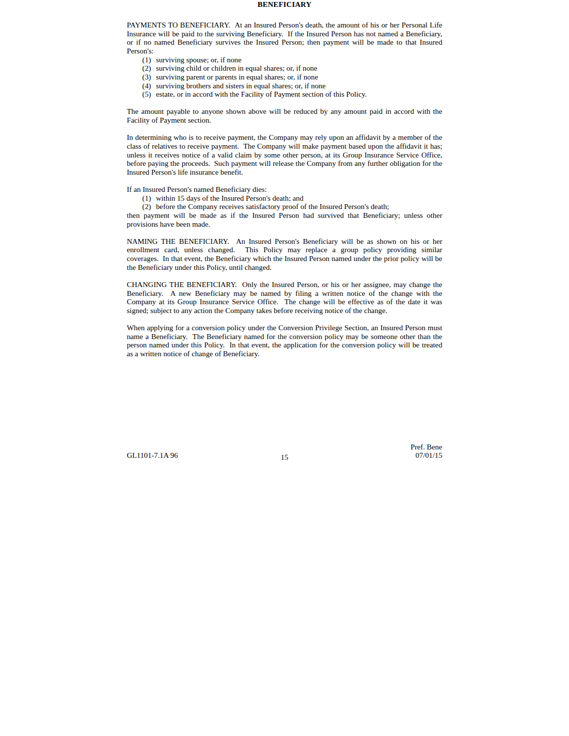BENEFICIARY
PAYMENTS TO BENEFICIARY. At an Insured Person's death, the amount of his or her Personal Life Insurance will be paid to the surviving Beneficiary. If the Insured Person has not named a Beneficiary, or if no named Beneficiary survives the Insured Person; then payment will be made to that Insured Person's:
(1) surviving spouse; or, if none
(2) surviving child or children in equal shares; or, if none
(3) surviving parent or parents in equal shares; or, if none
(4) surviving brothers and sisters in equal shares; or, if none
(5) estate, or in accord with the Facility of Payment section of this Policy.
The amount payable to anyone shown above will be reduced by any amount paid in accord with the Facility of Payment section.
In determining who is to receive payment, the Company may rely upon an affidavit by a member of the class of relatives to receive payment. The Company will make payment based upon the affidavit it has; unless it receives notice of a valid claim by some other person, at its Group Insurance Service Office, before paying the proceeds. Such payment will release the Company from any further obligation for the Insured Person's life insurance benefit.
If an Insured Person's named Beneficiary dies:
(1) within 15 days of the Insured Person's death; and
(2) before the Company receives satisfactory proof of the Insured Person's death;
then payment will be made as if the Insured Person had survived that Beneficiary; unless other provisions have been made.
NAMING THE BENEFICIARY. An Insured Person's Beneficiary will be as shown on his or her enrollment card, unless changed. This Policy may replace a group policy providing similar coverages. In that event, the Beneficiary which the Insured Person named under the prior policy will be the Beneficiary under this Policy, until changed.
CHANGING THE BENEFICIARY. Only the Insured Person, or his or her assignee, may change the Beneficiary. A new Beneficiary may be named by filing a written notice of the change with the Company at its Group Insurance Service Office. The change will be effective as of the date it was signed; subject to any action the Company takes before receiving notice of the change.
When applying for a conversion policy under the Conversion Privilege Section, an Insured Person must name a Beneficiary. The Beneficiary named for the conversion policy may be someone other than the person named under this Policy. In that event, the application for the conversion policy will be treated as a written notice of change of Beneficiary.
GL1101-7.1A 96
Pref. Bene
07/01/15
15